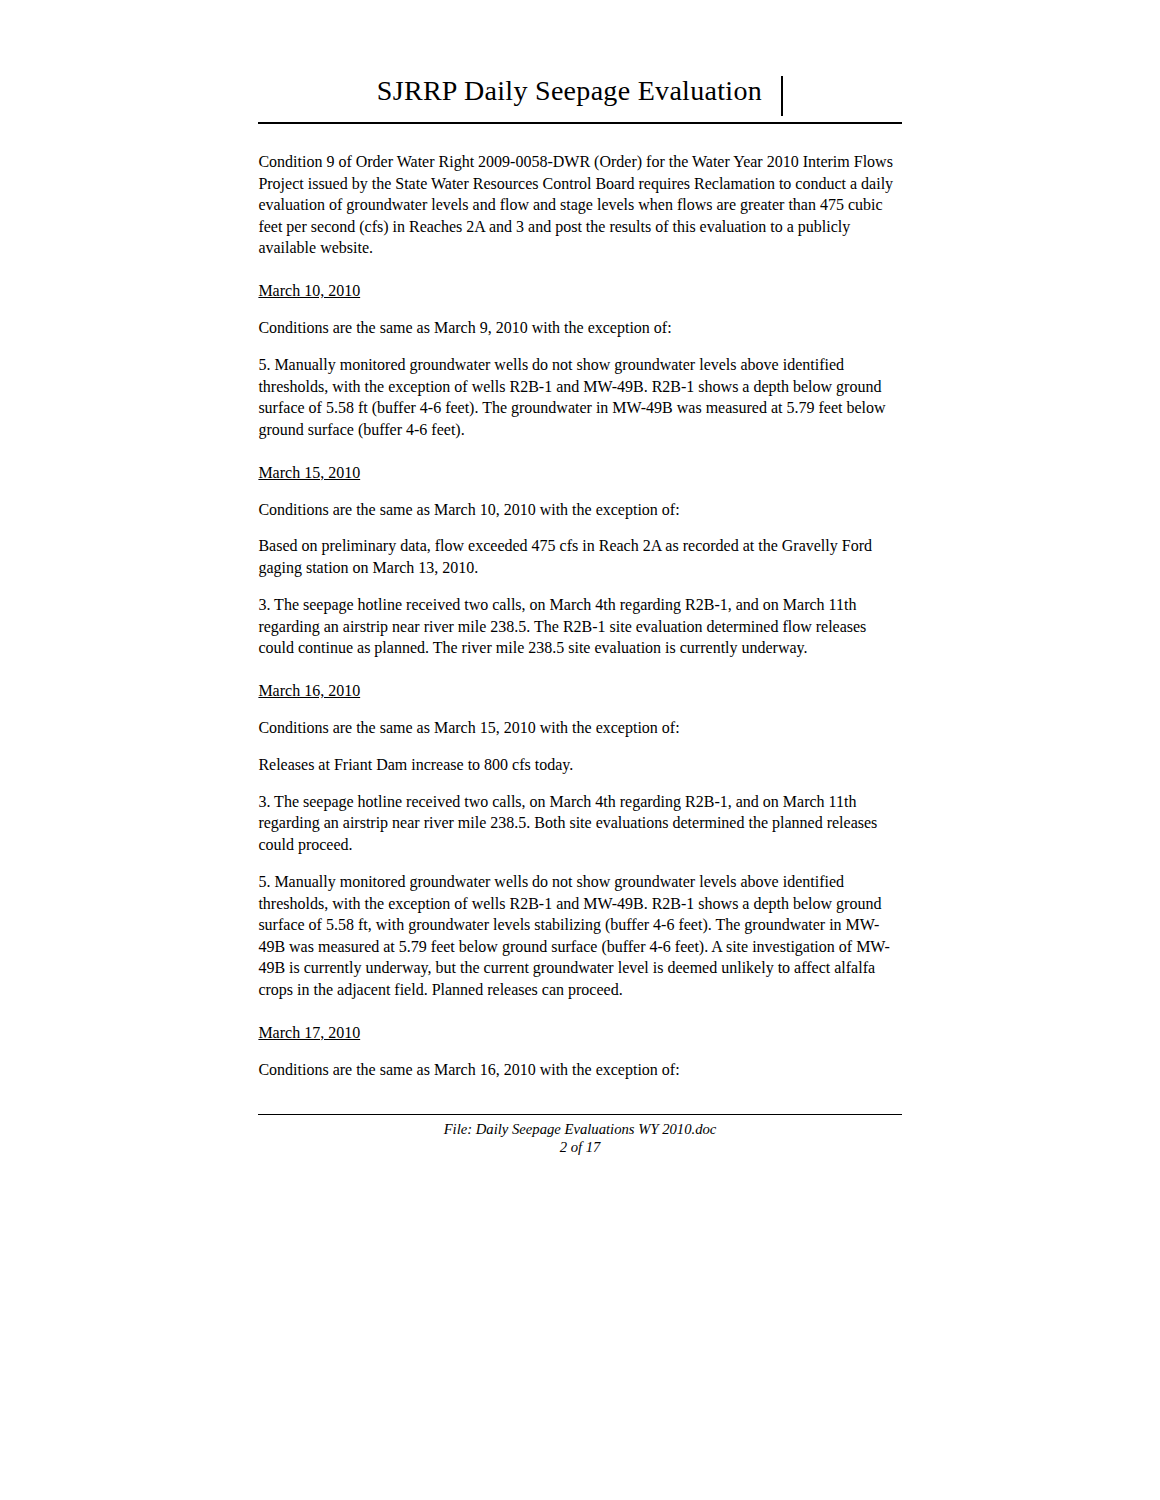SJRRP Daily Seepage Evaluation
Condition 9 of Order Water Right 2009-0058-DWR (Order) for the Water Year 2010 Interim Flows Project issued by the State Water Resources Control Board requires Reclamation to conduct a daily evaluation of groundwater levels and flow and stage levels when flows are greater than 475 cubic feet per second (cfs) in Reaches 2A and 3 and post the results of this evaluation to a publicly available website.
March 10, 2010
Conditions are the same as March 9, 2010 with the exception of:
5. Manually monitored groundwater wells do not show groundwater levels above identified thresholds, with the exception of wells R2B-1 and MW-49B. R2B-1 shows a depth below ground surface of 5.58 ft (buffer 4-6 feet). The groundwater in MW-49B was measured at 5.79 feet below ground surface (buffer 4-6 feet).
March 15, 2010
Conditions are the same as March 10, 2010 with the exception of:
Based on preliminary data, flow exceeded 475 cfs in Reach 2A as recorded at the Gravelly Ford gaging station on March 13, 2010.
3. The seepage hotline received two calls, on March 4th regarding R2B-1, and on March 11th regarding an airstrip near river mile 238.5. The R2B-1 site evaluation determined flow releases could continue as planned. The river mile 238.5 site evaluation is currently underway.
March 16, 2010
Conditions are the same as March 15, 2010 with the exception of:
Releases at Friant Dam increase to 800 cfs today.
3. The seepage hotline received two calls, on March 4th regarding R2B-1, and on March 11th regarding an airstrip near river mile 238.5. Both site evaluations determined the planned releases could proceed.
5. Manually monitored groundwater wells do not show groundwater levels above identified thresholds, with the exception of wells R2B-1 and MW-49B. R2B-1 shows a depth below ground surface of 5.58 ft, with groundwater levels stabilizing (buffer 4-6 feet). The groundwater in MW-49B was measured at 5.79 feet below ground surface (buffer 4-6 feet). A site investigation of MW-49B is currently underway, but the current groundwater level is deemed unlikely to affect alfalfa crops in the adjacent field. Planned releases can proceed.
March 17, 2010
Conditions are the same as March 16, 2010 with the exception of:
File: Daily Seepage Evaluations WY 2010.doc
2 of 17